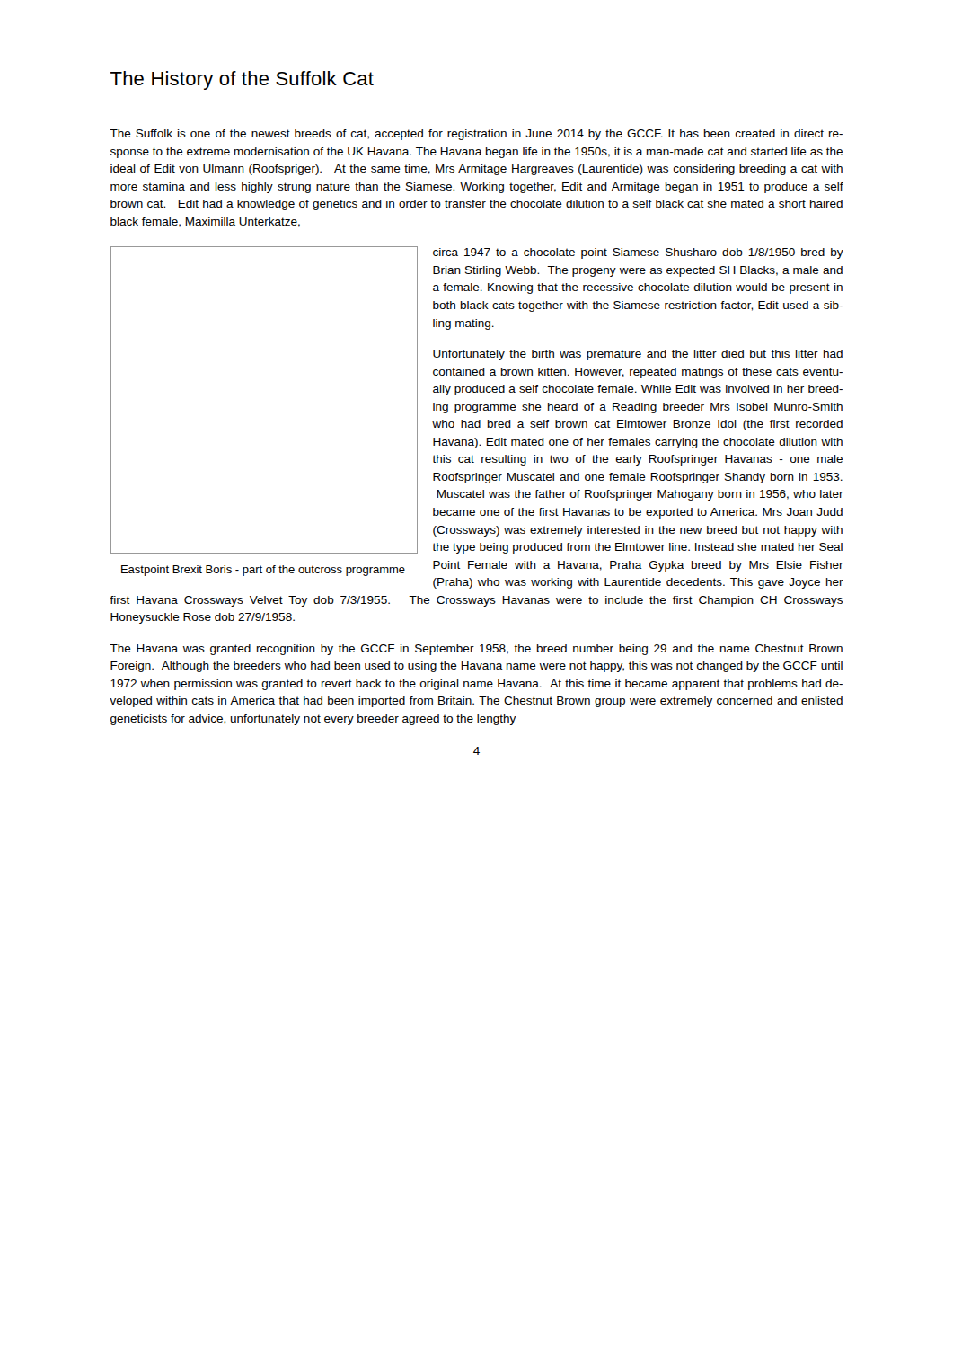The History of the Suffolk Cat
The Suffolk is one of the newest breeds of cat, accepted for registration in June 2014 by the GCCF. It has been created in direct response to the extreme modernisation of the UK Havana. The Havana began life in the 1950s, it is a man-made cat and started life as the ideal of Edit von Ulmann (Roofspriger). At the same time, Mrs Armitage Hargreaves (Laurentide) was considering breeding a cat with more stamina and less highly strung nature than the Siamese. Working together, Edit and Armitage began in 1951 to produce a self brown cat. Edit had a knowledge of genetics and in order to transfer the chocolate dilution to a self black cat she mated a short haired black female, Maximilla Unterkatze,
Eastpoint Brexit Boris - part of the outcross programme
circa 1947 to a chocolate point Siamese Shusharo dob 1/8/1950 bred by Brian Stirling Webb. The progeny were as expected SH Blacks, a male and a female. Knowing that the recessive chocolate dilution would be present in both black cats together with the Siamese restriction factor, Edit used a sibling mating.
Unfortunately the birth was premature and the litter died but this litter had contained a brown kitten. However, repeated matings of these cats eventually produced a self chocolate female. While Edit was involved in her breeding programme she heard of a Reading breeder Mrs Isobel Munro-Smith who had bred a self brown cat Elmtower Bronze Idol (the first recorded Havana). Edit mated one of her females carrying the chocolate dilution with this cat resulting in two of the early Roofspringer Havanas - one male Roofspringer Muscatel and one female Roofspringer Shandy born in 1953. Muscatel was the father of Roofspringer Mahogany born in 1956, who later became one of the first Havanas to be exported to America. Mrs Joan Judd (Crossways) was extremely interested in the new breed but not happy with the type being produced from the Elmtower line. Instead she mated her Seal Point Female with a Havana, Praha Gypka breed by Mrs Elsie Fisher (Praha) who was working with Laurentide decedents. This gave Joyce her first Havana Crossways Velvet Toy dob 7/3/1955. The Crossways Havanas were to include the first Champion CH Crossways Honeysuckle Rose dob 27/9/1958.
The Havana was granted recognition by the GCCF in September 1958, the breed number being 29 and the name Chestnut Brown Foreign. Although the breeders who had been used to using the Havana name were not happy, this was not changed by the GCCF until 1972 when permission was granted to revert back to the original name Havana. At this time it became apparent that problems had developed within cats in America that had been imported from Britain. The Chestnut Brown group were extremely concerned and enlisted geneticists for advice, unfortunately not every breeder agreed to the lengthy
4